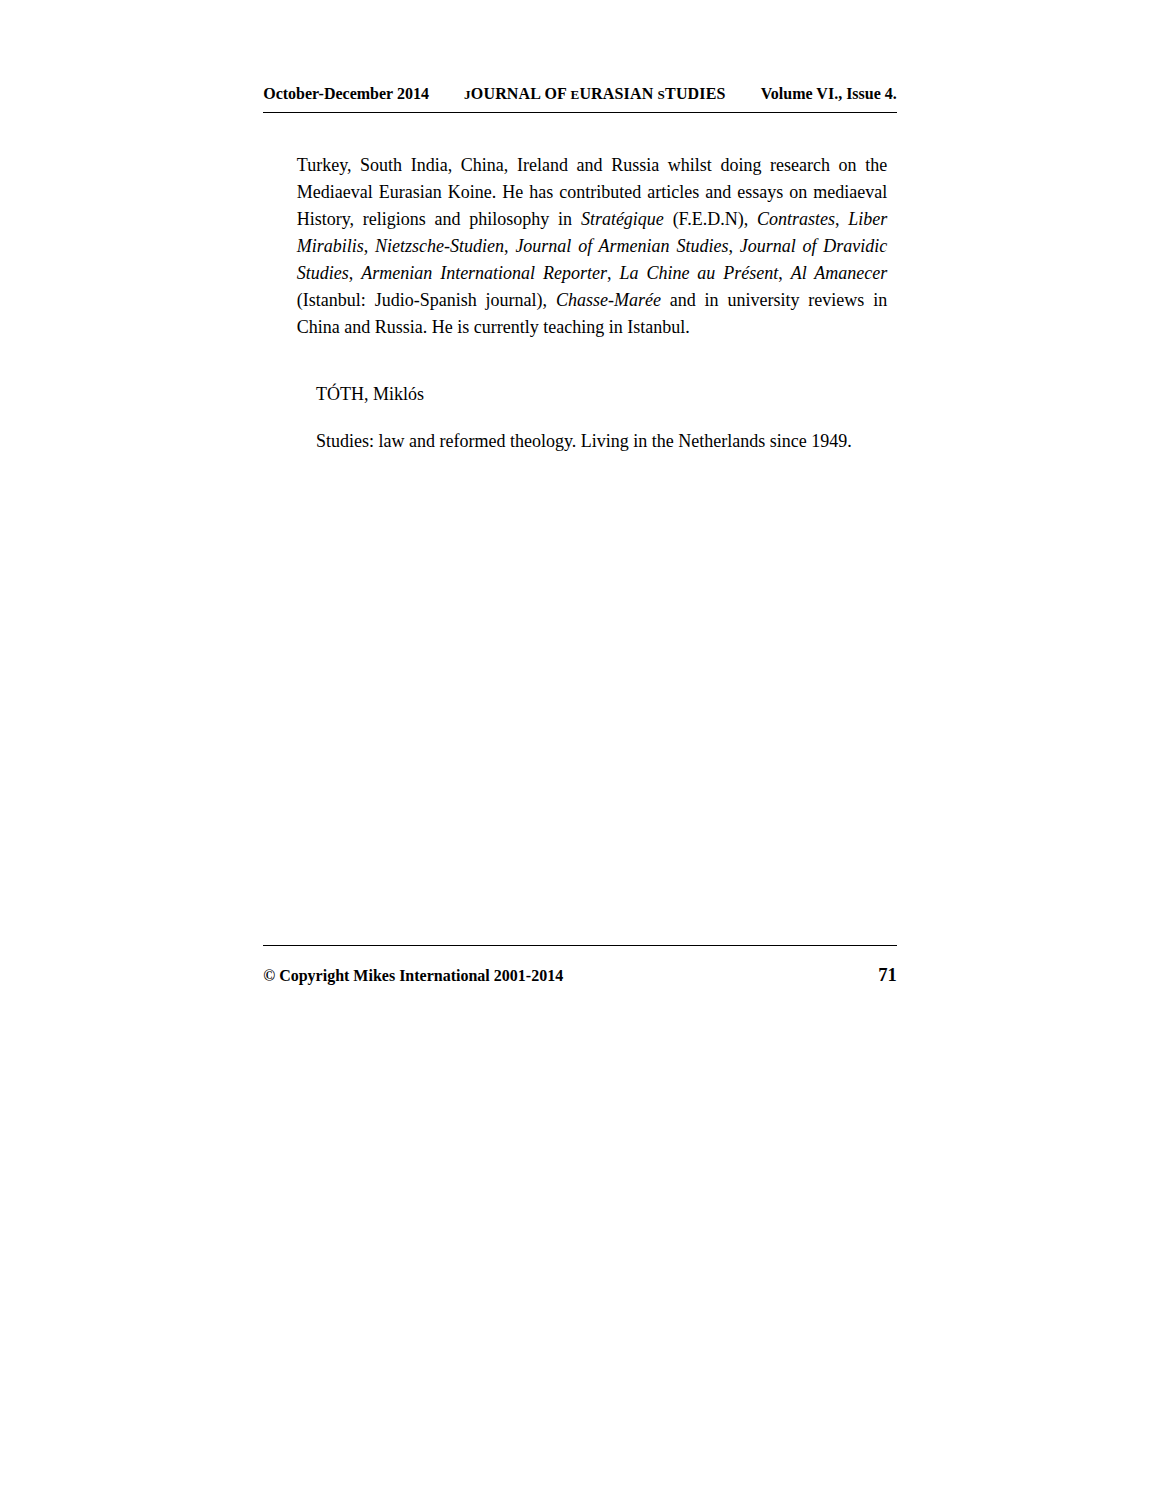October-December 2014
JOURNAL OF EURASIAN STUDIES
Volume VI., Issue 4.
Turkey, South India, China, Ireland and Russia whilst doing research on the Mediaeval Eurasian Koine. He has contributed articles and essays on mediaeval History, religions and philosophy in Stratégique (F.E.D.N), Contrastes, Liber Mirabilis, Nietzsche-Studien, Journal of Armenian Studies, Journal of Dravidic Studies, Armenian International Reporter, La Chine au Présent, Al Amanecer (Istanbul: Judio-Spanish journal), Chasse-Marée and in university reviews in China and Russia. He is currently teaching in Istanbul.
TÓTH, Miklós
Studies: law and reformed theology. Living in the Netherlands since 1949.
© Copyright Mikes International 2001-2014
71